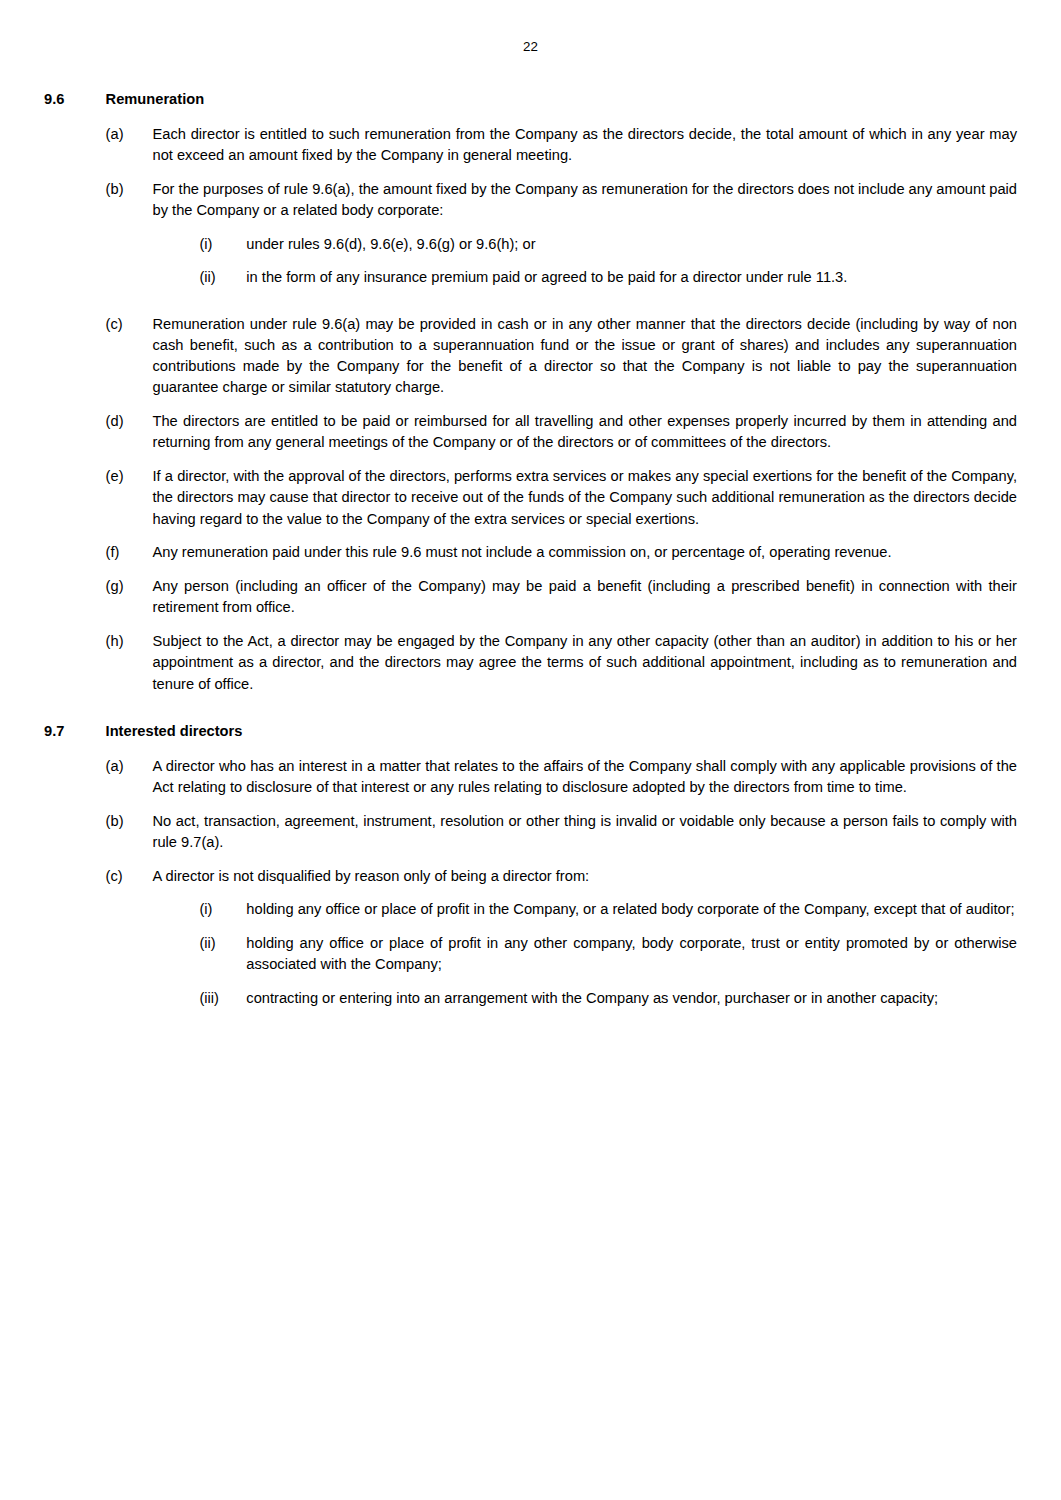22
9.6 Remuneration
(a)
Each director is entitled to such remuneration from the Company as the directors decide, the total amount of which in any year may not exceed an amount fixed by the Company in general meeting.
(b)
For the purposes of rule 9.6(a), the amount fixed by the Company as remuneration for the directors does not include any amount paid by the Company or a related body corporate:
(i)
under rules 9.6(d), 9.6(e), 9.6(g) or 9.6(h); or
(ii)
in the form of any insurance premium paid or agreed to be paid for a director under rule 11.3.
(c)
Remuneration under rule 9.6(a) may be provided in cash or in any other manner that the directors decide (including by way of non cash benefit, such as a contribution to a superannuation fund or the issue or grant of shares) and includes any superannuation contributions made by the Company for the benefit of a director so that the Company is not liable to pay the superannuation guarantee charge or similar statutory charge.
(d)
The directors are entitled to be paid or reimbursed for all travelling and other expenses properly incurred by them in attending and returning from any general meetings of the Company or of the directors or of committees of the directors.
(e)
If a director, with the approval of the directors, performs extra services or makes any special exertions for the benefit of the Company, the directors may cause that director to receive out of the funds of the Company such additional remuneration as the directors decide having regard to the value to the Company of the extra services or special exertions.
(f)
Any remuneration paid under this rule 9.6 must not include a commission on, or percentage of, operating revenue.
(g)
Any person (including an officer of the Company) may be paid a benefit (including a prescribed benefit) in connection with their retirement from office.
(h)
Subject to the Act, a director may be engaged by the Company in any other capacity (other than an auditor) in addition to his or her appointment as a director, and the directors may agree the terms of such additional appointment, including as to remuneration and tenure of office.
9.7 Interested directors
(a)
A director who has an interest in a matter that relates to the affairs of the Company shall comply with any applicable provisions of the Act relating to disclosure of that interest or any rules relating to disclosure adopted by the directors from time to time.
(b)
No act, transaction, agreement, instrument, resolution or other thing is invalid or voidable only because a person fails to comply with rule 9.7(a).
(c)
A director is not disqualified by reason only of being a director from:
(i)
holding any office or place of profit in the Company, or a related body corporate of the Company, except that of auditor;
(ii)
holding any office or place of profit in any other company, body corporate, trust or entity promoted by or otherwise associated with the Company;
(iii)
contracting or entering into an arrangement with the Company as vendor, purchaser or in another capacity;